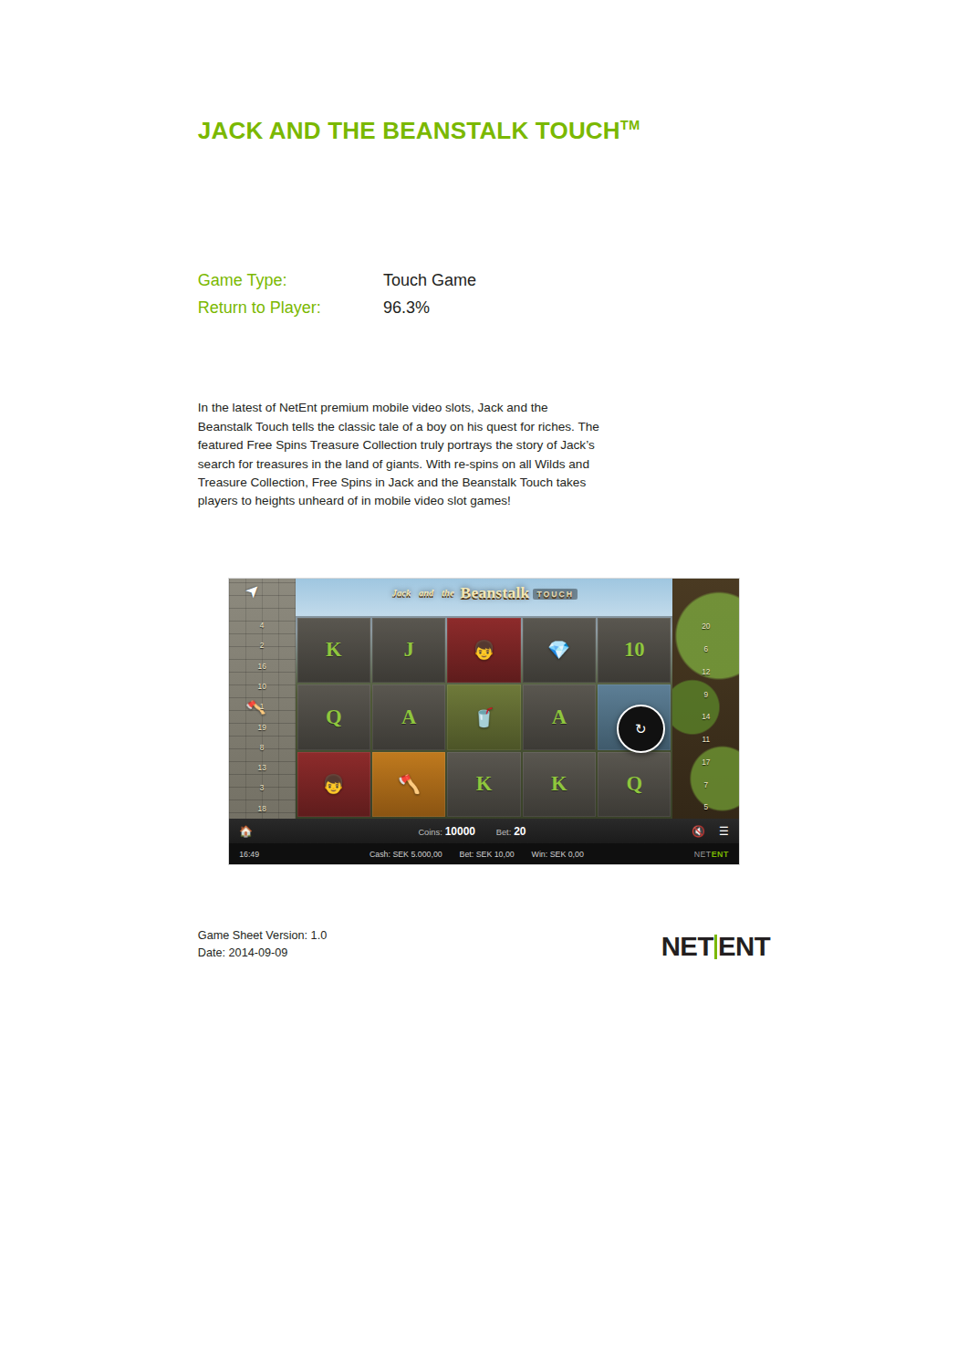JACK AND THE BEANSTALK TOUCHTM
| Game Type: | Touch Game |
| Return to Player: | 96.3% |
In the latest of NetEnt premium mobile video slots, Jack and the Beanstalk Touch tells the classic tale of a boy on his quest for riches. The featured Free Spins Treasure Collection truly portrays the story of Jack’s search for treasures in the land of giants. With re-spins on all Wilds and Treasure Collection, Free Spins in Jack and the Beanstalk Touch takes players to heights unheard of in mobile video slot games!
➤
🪓
Jack and the BeanstalkTOUCH
421610119813318
20612914111775
K
J
👦
💎
10
Q
A
🥤
A
🐔
👦
🪓
K
K
Q
↻
🏠
Coins: 10000
Bet: 20
🔇
☰
16:49
Cash: SEK 5.000,00 Bet: SEK 10,00 Win: SEK 0,00
NETENT
Game Sheet Version: 1.0
Date: 2014-09-09
NET ENT